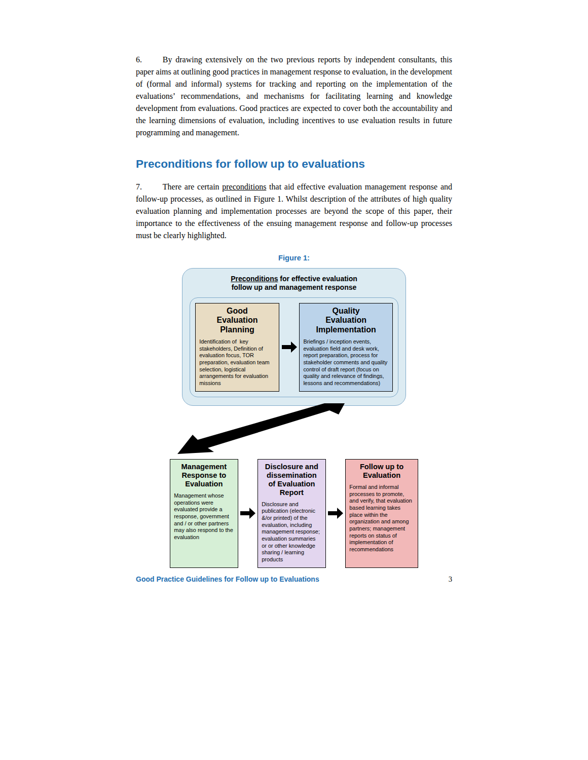6. By drawing extensively on the two previous reports by independent consultants, this paper aims at outlining good practices in management response to evaluation, in the development of (formal and informal) systems for tracking and reporting on the implementation of the evaluations’ recommendations, and mechanisms for facilitating learning and knowledge development from evaluations. Good practices are expected to cover both the accountability and the learning dimensions of evaluation, including incentives to use evaluation results in future programming and management.
Preconditions for follow up to evaluations
7. There are certain preconditions that aid effective evaluation management response and follow-up processes, as outlined in Figure 1. Whilst description of the attributes of high quality evaluation planning and implementation processes are beyond the scope of this paper, their importance to the effectiveness of the ensuing management response and follow-up processes must be clearly highlighted.
Figure 1:
Preconditions for effective evaluation
follow up and management response
Good
Evaluation
Planning
Identification of key stakeholders, Definition of evaluation focus, TOR preparation, evaluation team selection, logistical arrangements for evaluation missions
Quality
Evaluation
Implementation
Briefings / inception events, evaluation field and desk work, report preparation, process for stakeholder comments and quality control of draft report (focus on quality and relevance of findings, lessons and recommendations)
Management
Response to
Evaluation
Management whose operations were evaluated provide a response, government and / or other partners may also respond to the evaluation
Disclosure and
dissemination
of Evaluation
Report
Disclosure and publication (electronic &/or printed) of the evaluation, including management response; evaluation summaries or or other knowledge sharing / learning products
Follow up to
Evaluation
Formal and informal processes to promote, and verify, that evaluation based learning takes place within the organization and among partners; management reports on status of implementation of recommendations
Good Practice Guidelines for Follow up to Evaluations 3